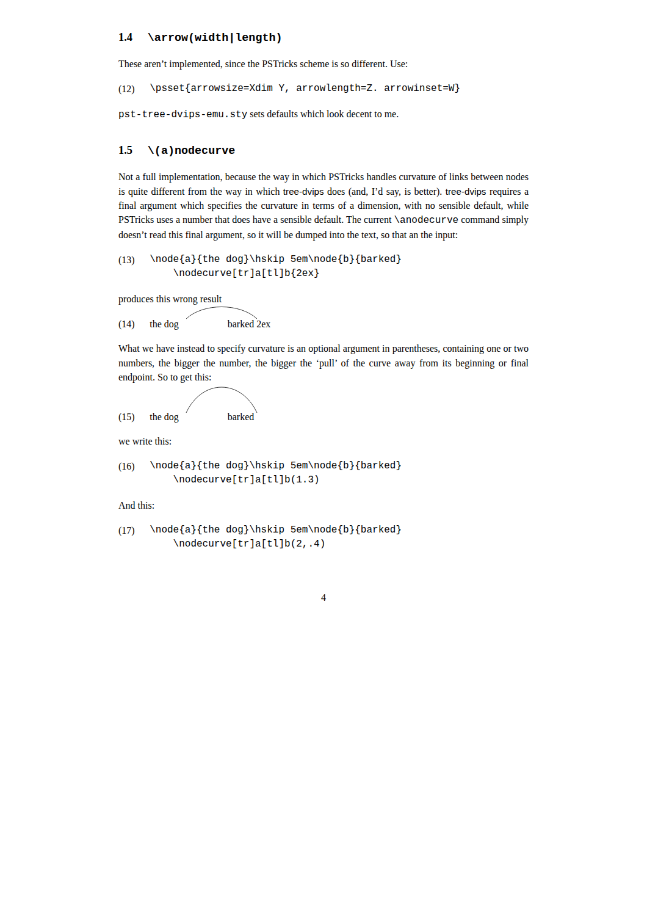1.4\arrow(width|length)
These aren’t implemented, since the PSTricks scheme is so different. Use:
(12)
\psset{arrowsize=Xdim Y, arrowlength=Z. arrowinset=W}
pst-tree-dvips-emu.sty sets defaults which look decent to me.
1.5\(a)nodecurve
Not a full implementation, because the way in which PSTricks handles curvature of links between nodes is quite different from the way in which tree-dvips does (and, I’d say, is better). tree-dvips requires a final argument which specifies the curvature in terms of a dimension, with no sensible default, while PSTricks uses a number that does have a sensible default. The current \anodecurve command simply doesn’t read this final argument, so it will be dumped into the text, so that an the input:
(13)
\node{a}{the dog}\hskip 5em\node{b}{barked} \nodecurve[tr]a[tl]b{2ex}
produces this wrong result
(14)
the dog barked 2ex
What we have instead to specify curvature is an optional argument in parentheses, containing one or two numbers, the bigger the number, the bigger the ‘pull’ of the curve away from its beginning or final endpoint. So to get this:
(15)
the dog barked
we write this:
(16)
\node{a}{the dog}\hskip 5em\node{b}{barked} \nodecurve[tr]a[tl]b(1.3)
And this:
(17)
\node{a}{the dog}\hskip 5em\node{b}{barked} \nodecurve[tr]a[tl]b(2,.4)
4